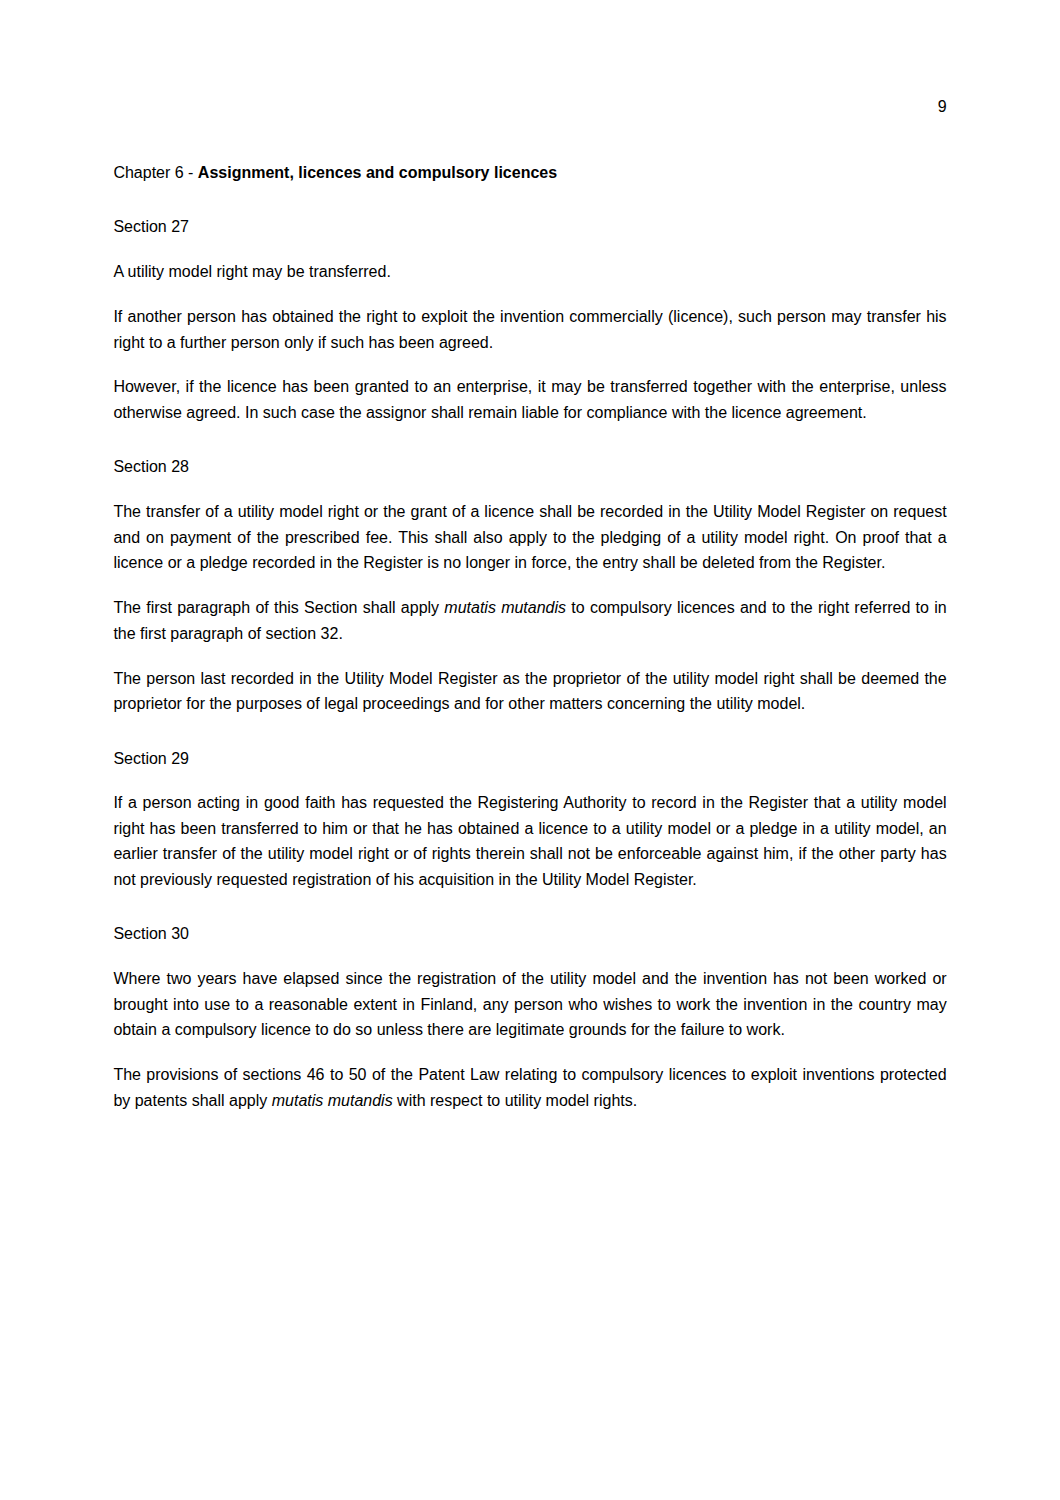9
Chapter 6 - Assignment, licences and compulsory licences
Section 27
A utility model right may be transferred.
If another person has obtained the right to exploit the invention commercially (licence), such person may transfer his right to a further person only if such has been agreed.
However, if the licence has been granted to an enterprise, it may be transferred together with the enterprise, unless otherwise agreed. In such case the assignor shall remain liable for compliance with the licence agreement.
Section 28
The transfer of a utility model right or the grant of a licence shall be recorded in the Utility Model Register on request and on payment of the prescribed fee. This shall also apply to the pledging of a utility model right. On proof that a licence or a pledge recorded in the Register is no longer in force, the entry shall be deleted from the Register.
The first paragraph of this Section shall apply mutatis mutandis to compulsory licences and to the right referred to in the first paragraph of section 32.
The person last recorded in the Utility Model Register as the proprietor of the utility model right shall be deemed the proprietor for the purposes of legal proceedings and for other matters concerning the utility model.
Section 29
If a person acting in good faith has requested the Registering Authority to record in the Register that a utility model right has been transferred to him or that he has obtained a licence to a utility model or a pledge in a utility model, an earlier transfer of the utility model right or of rights therein shall not be enforceable against him, if the other party has not previously requested registration of his acquisition in the Utility Model Register.
Section 30
Where two years have elapsed since the registration of the utility model and the invention has not been worked or brought into use to a reasonable extent in Finland, any person who wishes to work the invention in the country may obtain a compulsory licence to do so unless there are legitimate grounds for the failure to work.
The provisions of sections 46 to 50 of the Patent Law relating to compulsory licences to exploit inventions protected by patents shall apply mutatis mutandis with respect to utility model rights.